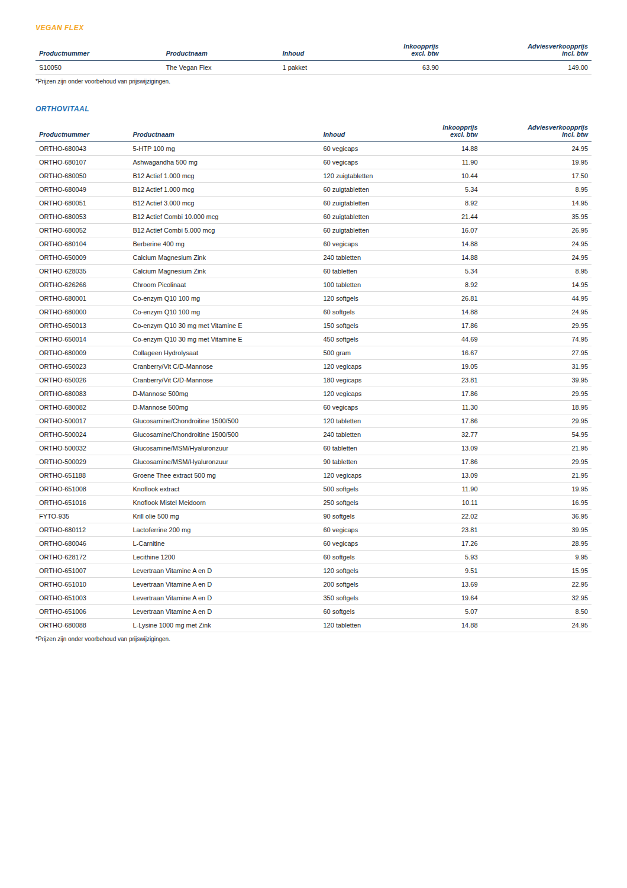VEGAN FLEX
| Productnummer | Productnaam | Inhoud | Inkoopprijs excl. btw | Adviesverkoopprijs incl. btw |
| --- | --- | --- | --- | --- |
| S10050 | The Vegan Flex | 1 pakket | 63.90 | 149.00 |
*Prijzen zijn onder voorbehoud van prijswijzigingen.
ORTHOVITAAL
| Productnummer | Productnaam | Inhoud | Inkoopprijs excl. btw | Adviesverkoopprijs incl. btw |
| --- | --- | --- | --- | --- |
| ORTHO-680043 | 5-HTP 100 mg | 60 vegicaps | 14.88 | 24.95 |
| ORTHO-680107 | Ashwagandha 500 mg | 60 vegicaps | 11.90 | 19.95 |
| ORTHO-680050 | B12 Actief 1.000 mcg | 120 zuigtabletten | 10.44 | 17.50 |
| ORTHO-680049 | B12 Actief 1.000 mcg | 60 zuigtabletten | 5.34 | 8.95 |
| ORTHO-680051 | B12 Actief 3.000 mcg | 60 zuigtabletten | 8.92 | 14.95 |
| ORTHO-680053 | B12 Actief Combi 10.000 mcg | 60 zuigtabletten | 21.44 | 35.95 |
| ORTHO-680052 | B12 Actief Combi 5.000 mcg | 60 zuigtabletten | 16.07 | 26.95 |
| ORTHO-680104 | Berberine 400 mg | 60 vegicaps | 14.88 | 24.95 |
| ORTHO-650009 | Calcium Magnesium Zink | 240 tabletten | 14.88 | 24.95 |
| ORTHO-628035 | Calcium Magnesium Zink | 60 tabletten | 5.34 | 8.95 |
| ORTHO-626266 | Chroom Picolinaat | 100 tabletten | 8.92 | 14.95 |
| ORTHO-680001 | Co-enzym Q10 100 mg | 120 softgels | 26.81 | 44.95 |
| ORTHO-680000 | Co-enzym Q10 100 mg | 60 softgels | 14.88 | 24.95 |
| ORTHO-650013 | Co-enzym Q10 30 mg met Vitamine E | 150 softgels | 17.86 | 29.95 |
| ORTHO-650014 | Co-enzym Q10 30 mg met Vitamine E | 450 softgels | 44.69 | 74.95 |
| ORTHO-680009 | Collageen Hydrolysaat | 500 gram | 16.67 | 27.95 |
| ORTHO-650023 | Cranberry/Vit C/D-Mannose | 120 vegicaps | 19.05 | 31.95 |
| ORTHO-650026 | Cranberry/Vit C/D-Mannose | 180 vegicaps | 23.81 | 39.95 |
| ORTHO-680083 | D-Mannose 500mg | 120 vegicaps | 17.86 | 29.95 |
| ORTHO-680082 | D-Mannose 500mg | 60 vegicaps | 11.30 | 18.95 |
| ORTHO-500017 | Glucosamine/Chondroitine 1500/500 | 120 tabletten | 17.86 | 29.95 |
| ORTHO-500024 | Glucosamine/Chondroitine 1500/500 | 240 tabletten | 32.77 | 54.95 |
| ORTHO-500032 | Glucosamine/MSM/Hyaluronzuur | 60 tabletten | 13.09 | 21.95 |
| ORTHO-500029 | Glucosamine/MSM/Hyaluronzuur | 90 tabletten | 17.86 | 29.95 |
| ORTHO-651188 | Groene Thee extract 500 mg | 120 vegicaps | 13.09 | 21.95 |
| ORTHO-651008 | Knoflook extract | 500 softgels | 11.90 | 19.95 |
| ORTHO-651016 | Knoflook Mistel Meidoorn | 250 softgels | 10.11 | 16.95 |
| FYTO-935 | Krill olie 500 mg | 90 softgels | 22.02 | 36.95 |
| ORTHO-680112 | Lactoferrine 200 mg | 60 vegicaps | 23.81 | 39.95 |
| ORTHO-680046 | L-Carnitine | 60 vegicaps | 17.26 | 28.95 |
| ORTHO-628172 | Lecithine 1200 | 60 softgels | 5.93 | 9.95 |
| ORTHO-651007 | Levertraan Vitamine A en D | 120 softgels | 9.51 | 15.95 |
| ORTHO-651010 | Levertraan Vitamine A en D | 200 softgels | 13.69 | 22.95 |
| ORTHO-651003 | Levertraan Vitamine A en D | 350 softgels | 19.64 | 32.95 |
| ORTHO-651006 | Levertraan Vitamine A en D | 60 softgels | 5.07 | 8.50 |
| ORTHO-680088 | L-Lysine 1000 mg met Zink | 120 tabletten | 14.88 | 24.95 |
*Prijzen zijn onder voorbehoud van prijswijzigingen.